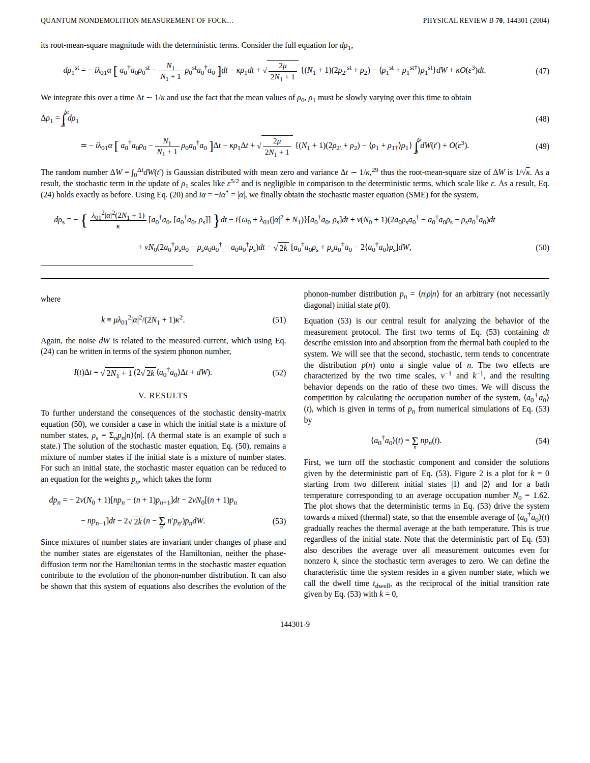Quantum nondemolition measurement of Fock…
Physical Review B 70, 144301 (2004)
its root-mean-square magnitude with the deterministic terms. Consider the full equation for dρ1,
dρ1st = − iλ01α [ a0†a0ρ0st − N1 N1 + 1 ρ0sta0†a0 ] dt − κρ1dt + √2μ 2N1 + 1 {(N1 + 1)(2ρ2′st + ρ2) − ⟨ρ1st + ρ1st†⟩ρ1st}dW + κO(ε3)dt.
(47)
We integrate this over a time Δt ∼ 1/κ and use the fact that the mean values of ρ0, ρ1 must be slowly varying over this time to obtain
Δρ1 = ∫Δt 0 dρ1
(48)
≃ − iλ01α [ a0†a0ρ0 − N1 N1 + 1 ρ0a0†a0 ] Δt − κρ1Δt + √2μ 2N1 + 1 {(N1 + 1)(2ρ2′ + ρ2) − ⟨ρ1 + ρ1†⟩ρ1} ∫Δt 0 dW(t′) + O(ε3).
(49)
The random number ΔW = ∫0ΔtdW(t′) is Gaussian distributed with mean zero and variance Δt ∼ 1/κ,29 thus the root-mean-square size of ΔW is 1/√κ. As a result, the stochastic term in the update of ρ1 scales like ε5/2 and is negligible in comparison to the deterministic terms, which scale like ε. As a result, Eq. (24) holds exactly as before. Using Eq. (20) and iα = −iα* = |α|, we finally obtain the stochastic master equation (SME) for the system,
dρs = − { λ012|α|2(2N1 + 1) κ [a0†a0, [a0†a0, ρs]] }dt − i{ω0 + λ01(|α|2 + N1)}[a0†a0, ρs]dt + ν(N0 + 1)(2a0ρsa0† − a0†a0ρs − ρsa0†a0)dt
+ νN0(2a0†ρsa0 − ρsa0a0† − a0a0†ρs)dt − √2k [a0†a0ρs + ρsa0†a0 − 2⟨a0†a0⟩ρs]dW,
(50)
where
k ≡ μλ012|α|2/(2N1 + 1)κ2.
(51)
Again, the noise dW is related to the measured current, which using Eq. (24) can be written in terms of the system phonon number,
I(t)Δt = √2N1 + 1(2√2k⟨a0†a0⟩Δt + dW).
(52)
V. RESULTS
To further understand the consequences of the stochastic density-matrix equation (50), we consider a case in which the initial state is a mixture of number states, ρs = Σnpn|n⟩⟨n|. (A thermal state is an example of such a state.) The solution of the stochastic master equation, Eq. (50), remains a mixture of number states if the initial state is a mixture of number states. For such an initial state, the stochastic master equation can be reduced to an equation for the weights pn, which takes the form
dpn = − 2ν(N0 + 1)[npn − (n + 1)pn+1]dt − 2νN0[(n + 1)pn
− npn−1]dt − 2√2k(n − Σn′ n′pn′)pndW.
(53)
Since mixtures of number states are invariant under changes of phase and the number states are eigenstates of the Hamiltonian, neither the phase-diffusion term nor the Hamiltonian terms in the stochastic master equation contribute to the evolution of the phonon-number distribution. It can also be shown that this system of equations also describes the evolution of the phonon-number distribution pn = ⟨n|ρ|n⟩ for an arbitrary (not necessarily diagonal) initial state ρ(0).
Equation (53) is our central result for analyzing the behavior of the measurement protocol. The first two terms of Eq. (53) containing dt describe emission into and absorption from the thermal bath coupled to the system. We will see that the second, stochastic, term tends to concentrate the distribution p(n) onto a single value of n. The two effects are characterized by the two time scales, ν−1 and k−1, and the resulting behavior depends on the ratio of these two times. We will discuss the competition by calculating the occupation number of the system, ⟨a0†a0⟩(t), which is given in terms of pn from numerical simulations of Eq. (53) by
⟨a0†a0⟩(t) = Σn npn(t).
(54)
First, we turn off the stochastic component and consider the solutions given by the deterministic part of Eq. (53). Figure 2 is a plot for k = 0 starting from two different initial states |1⟩ and |2⟩ and for a bath temperature corresponding to an average occupation number N0 = 1.62. The plot shows that the deterministic terms in Eq. (53) drive the system towards a mixed (thermal) state, so that the ensemble average of ⟨a0†a0⟩(t) gradually reaches the thermal average at the bath temperature. This is true regardless of the initial state. Note that the deterministic part of Eq. (53) also describes the average over all measurement outcomes even for nonzero k, since the stochastic term averages to zero. We can define the characteristic time the system resides in a given number state, which we call the dwell time tdwell, as the reciprocal of the initial transition rate given by Eq. (53) with k = 0,
144301-9